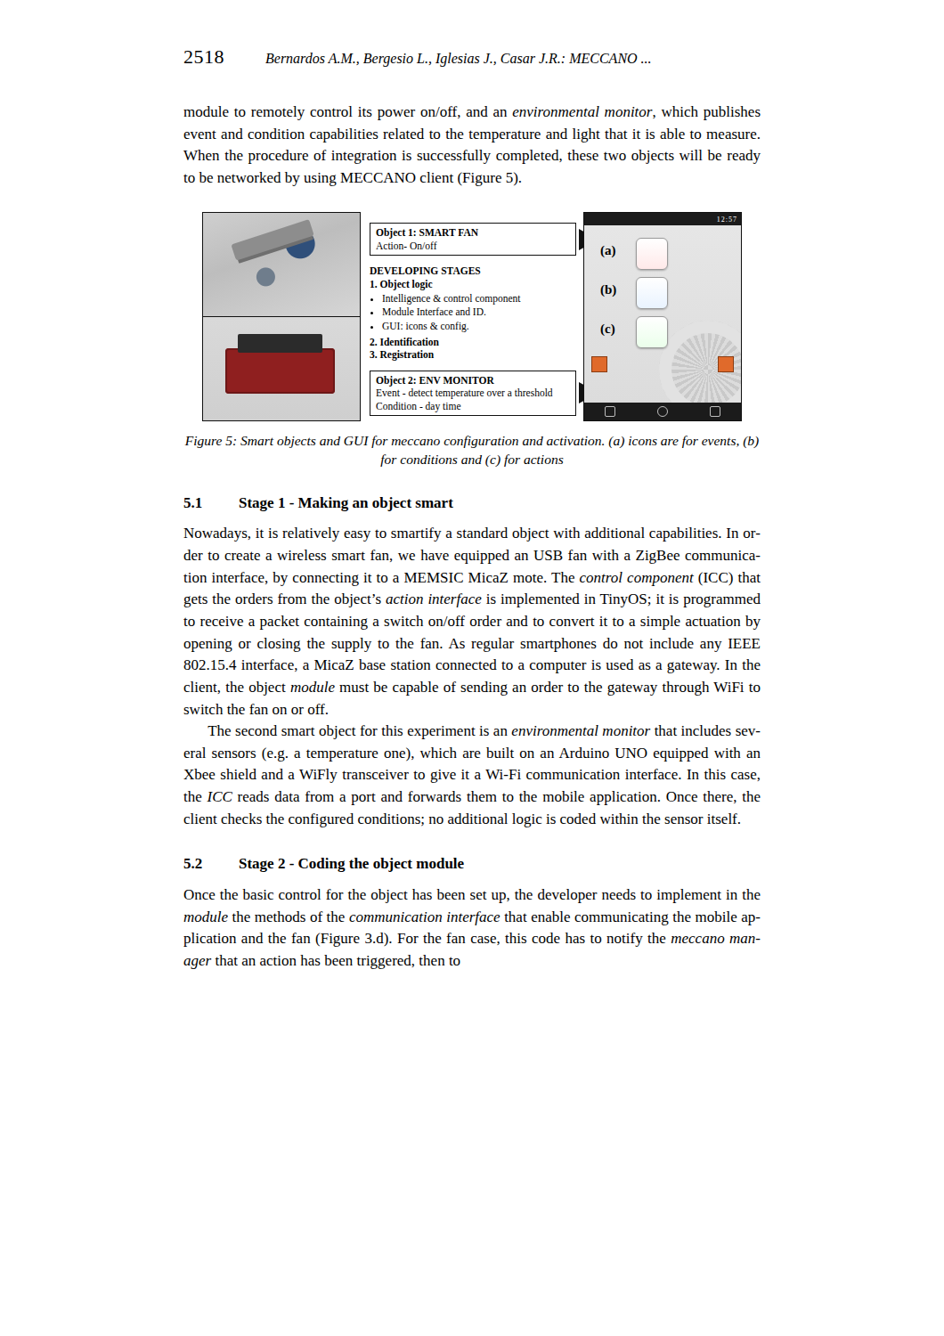2518
Bernardos A.M., Bergesio L., Iglesias J., Casar J.R.: MECCANO ...
module to remotely control its power on/off, and an environmental monitor, which publishes event and condition capabilities related to the temperature and light that it is able to measure. When the procedure of integration is successfully completed, these two objects will be ready to be networked by using MECCANO client (Figure 5).
Object 1: SMART FAN
Action- On/off
DEVELOPING STAGES
1. Object logic
Intelligence & control component
Module Interface and ID.
GUI: icons & config.
2. Identification
3. Registration
Object 2: ENV MONITOR
Event - detect temperature over a threshold
Condition - day time
12:57
(a)
(b)
(c)
Figure 5: Smart objects and GUI for meccano configuration and activation. (a) icons are for events, (b) for conditions and (c) for actions
5.1 Stage 1 - Making an object smart
Nowadays, it is relatively easy to smartify a standard object with additional capabilities. In order to create a wireless smart fan, we have equipped an USB fan with a ZigBee communication interface, by connecting it to a MEMSIC MicaZ mote. The control component (ICC) that gets the orders from the object’s action interface is implemented in TinyOS; it is programmed to receive a packet containing a switch on/off order and to convert it to a simple actuation by opening or closing the supply to the fan. As regular smartphones do not include any IEEE 802.15.4 interface, a MicaZ base station connected to a computer is used as a gateway. In the client, the object module must be capable of sending an order to the gateway through WiFi to switch the fan on or off.
The second smart object for this experiment is an environmental monitor that includes several sensors (e.g. a temperature one), which are built on an Arduino UNO equipped with an Xbee shield and a WiFly transceiver to give it a Wi-Fi communication interface. In this case, the ICC reads data from a port and forwards them to the mobile application. Once there, the client checks the configured conditions; no additional logic is coded within the sensor itself.
5.2 Stage 2 - Coding the object module
Once the basic control for the object has been set up, the developer needs to implement in the module the methods of the communication interface that enable communicating the mobile application and the fan (Figure 3.d). For the fan case, this code has to notify the meccano manager that an action has been triggered, then to